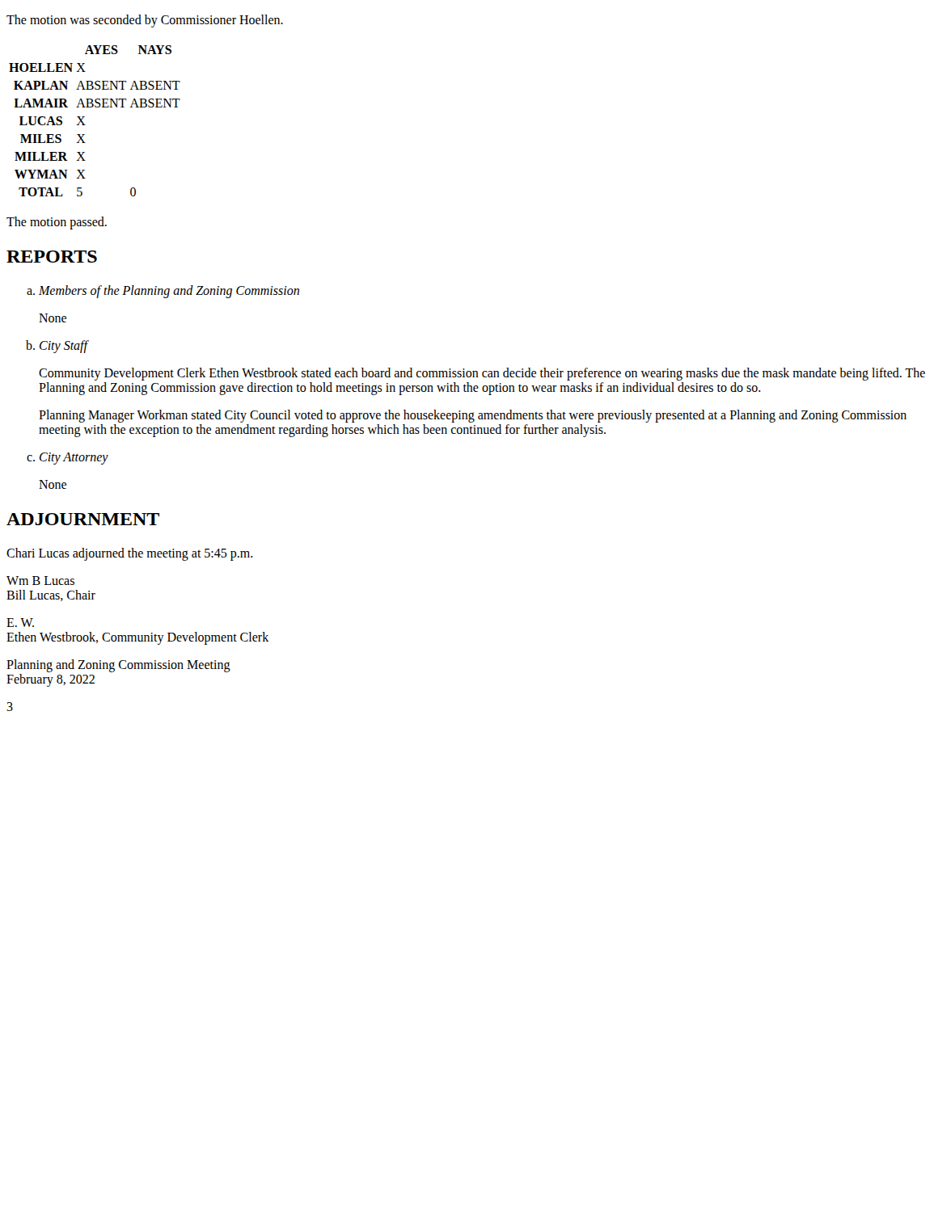The motion was seconded by Commissioner Hoellen.
| | AYES | NAYS |
| --- | --- | --- |
| HOELLEN | X | |
| KAPLAN | ABSENT | ABSENT |
| LAMAIR | ABSENT | ABSENT |
| LUCAS | X | |
| MILES | X | |
| MILLER | X | |
| WYMAN | X | |
| TOTAL | 5 | 0 |
The motion passed.
REPORTS
Members of the Planning and Zoning Commission
None
City Staff
Community Development Clerk Ethen Westbrook stated each board and commission can decide their preference on wearing masks due the mask mandate being lifted. The Planning and Zoning Commission gave direction to hold meetings in person with the option to wear masks if an individual desires to do so.
Planning Manager Workman stated City Council voted to approve the housekeeping amendments that were previously presented at a Planning and Zoning Commission meeting with the exception to the amendment regarding horses which has been continued for further analysis.
City Attorney
None
ADJOURNMENT
Chari Lucas adjourned the meeting at 5:45 p.m.
Wm B Lucas
Bill Lucas, Chair
E. W.
Ethen Westbrook, Community Development Clerk
Planning and Zoning Commission Meeting
February 8, 2022
3